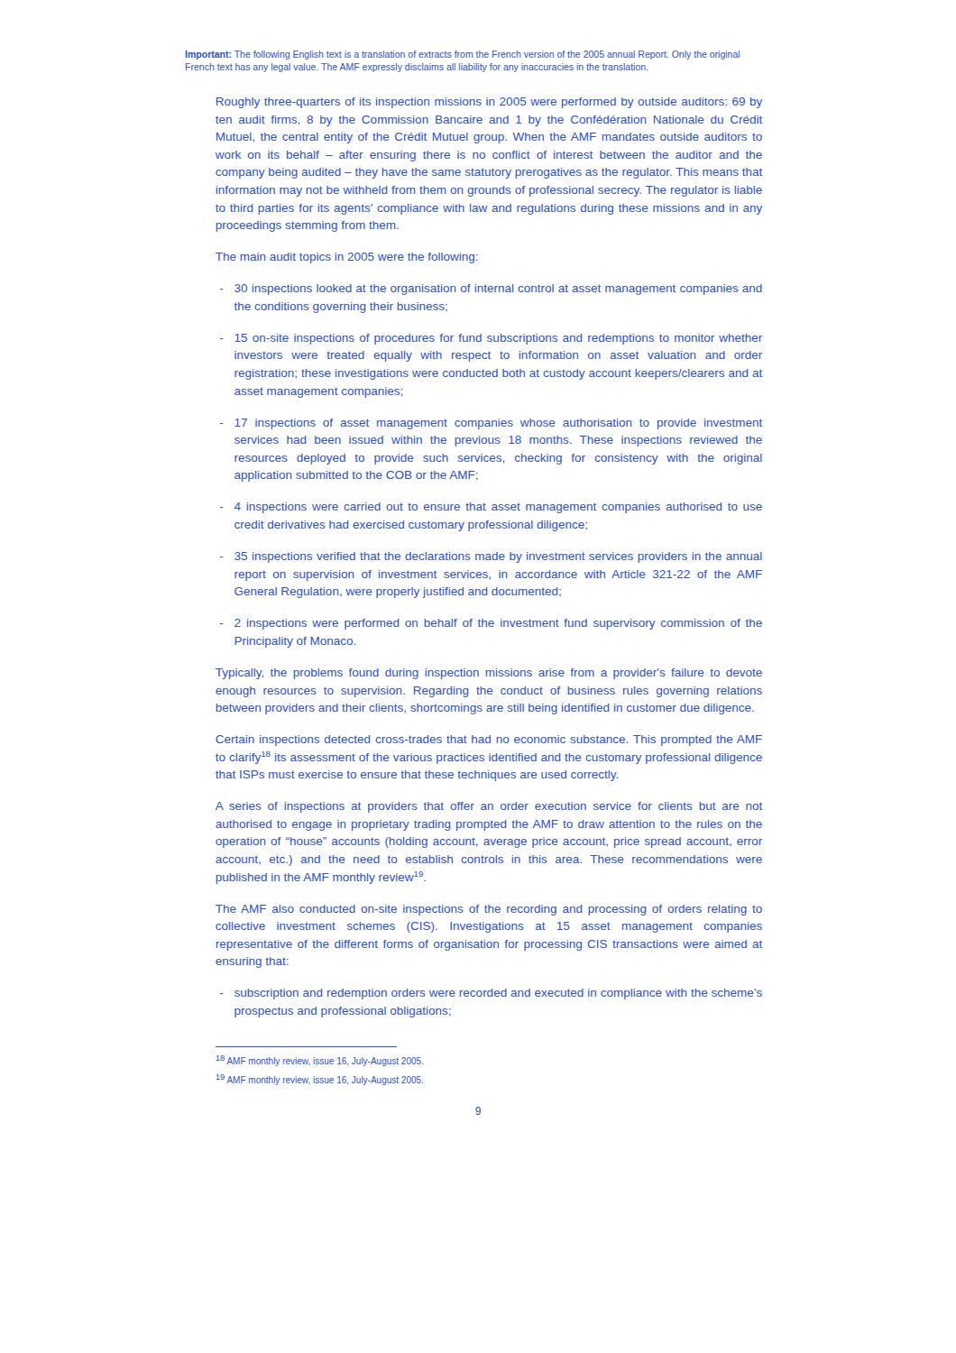Important: The following English text is a translation of extracts from the French version of the 2005 annual Report. Only the original French text has any legal value. The AMF expressly disclaims all liability for any inaccuracies in the translation.
Roughly three-quarters of its inspection missions in 2005 were performed by outside auditors: 69 by ten audit firms, 8 by the Commission Bancaire and 1 by the Confédération Nationale du Crédit Mutuel, the central entity of the Crédit Mutuel group. When the AMF mandates outside auditors to work on its behalf – after ensuring there is no conflict of interest between the auditor and the company being audited – they have the same statutory prerogatives as the regulator. This means that information may not be withheld from them on grounds of professional secrecy. The regulator is liable to third parties for its agents' compliance with law and regulations during these missions and in any proceedings stemming from them.
The main audit topics in 2005 were the following:
30 inspections looked at the organisation of internal control at asset management companies and the conditions governing their business;
15 on-site inspections of procedures for fund subscriptions and redemptions to monitor whether investors were treated equally with respect to information on asset valuation and order registration; these investigations were conducted both at custody account keepers/clearers and at asset management companies;
17 inspections of asset management companies whose authorisation to provide investment services had been issued within the previous 18 months. These inspections reviewed the resources deployed to provide such services, checking for consistency with the original application submitted to the COB or the AMF;
4 inspections were carried out to ensure that asset management companies authorised to use credit derivatives had exercised customary professional diligence;
35 inspections verified that the declarations made by investment services providers in the annual report on supervision of investment services, in accordance with Article 321-22 of the AMF General Regulation, were properly justified and documented;
2 inspections were performed on behalf of the investment fund supervisory commission of the Principality of Monaco.
Typically, the problems found during inspection missions arise from a provider's failure to devote enough resources to supervision. Regarding the conduct of business rules governing relations between providers and their clients, shortcomings are still being identified in customer due diligence.
Certain inspections detected cross-trades that had no economic substance. This prompted the AMF to clarify18 its assessment of the various practices identified and the customary professional diligence that ISPs must exercise to ensure that these techniques are used correctly.
A series of inspections at providers that offer an order execution service for clients but are not authorised to engage in proprietary trading prompted the AMF to draw attention to the rules on the operation of “house” accounts (holding account, average price account, price spread account, error account, etc.) and the need to establish controls in this area. These recommendations were published in the AMF monthly review19.
The AMF also conducted on-site inspections of the recording and processing of orders relating to collective investment schemes (CIS). Investigations at 15 asset management companies representative of the different forms of organisation for processing CIS transactions were aimed at ensuring that:
subscription and redemption orders were recorded and executed in compliance with the scheme’s prospectus and professional obligations;
18 AMF monthly review, issue 16, July-August 2005.
19 AMF monthly review, issue 16, July-August 2005.
9